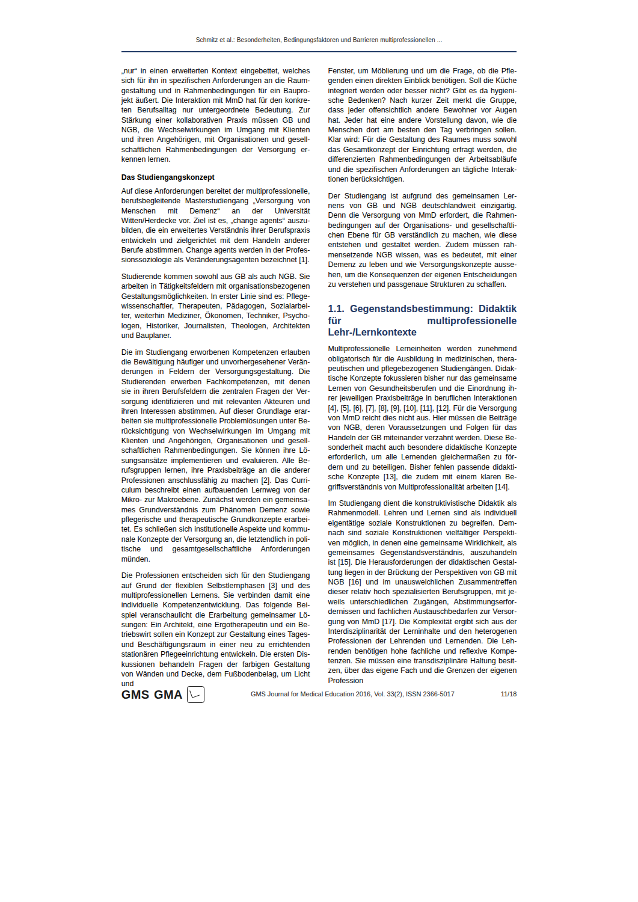Schmitz et al.: Besonderheiten, Bedingungsfaktoren und Barrieren multiprofessionellen ...
„nur“ in einen erweiterten Kontext eingebettet, welches sich für ihn in spezifischen Anforderungen an die Raumgestaltung und in Rahmenbedingungen für ein Bauprojekt äußert. Die Interaktion mit MmD hat für den konkreten Berufsalltag nur untergeordnete Bedeutung. Zur Stärkung einer kollaborativen Praxis müssen GB und NGB, die Wechselwirkungen im Umgang mit Klienten und ihren Angehörigen, mit Organisationen und gesellschaftlichen Rahmenbedingungen der Versorgung erkennen lernen.
Das Studiengangskonzept
Auf diese Anforderungen bereitet der multiprofessionelle, berufsbegleitende Masterstudiengang „Versorgung von Menschen mit Demenz“ an der Universität Witten/Herdecke vor. Ziel ist es, „change agents“ auszubilden, die ein erweitertes Verständnis ihrer Berufspraxis entwickeln und zielgerichtet mit dem Handeln anderer Berufe abstimmen. Change agents werden in der Professionssoziologie als Veränderungsagenten bezeichnet [1].
Studierende kommen sowohl aus GB als auch NGB. Sie arbeiten in Tätigkeitsfeldern mit organisationsbezogenen Gestaltungsmöglichkeiten. In erster Linie sind es: Pflegewissenschaftler, Therapeuten, Pädagogen, Sozialarbeiter, weiterhin Mediziner, Ökonomen, Techniker, Psychologen, Historiker, Journalisten, Theologen, Architekten und Bauplaner.
Die im Studiengang erworbenen Kompetenzen erlauben die Bewältigung häufiger und unvorhergesehener Veränderungen in Feldern der Versorgungsgestaltung. Die Studierenden erwerben Fachkompetenzen, mit denen sie in ihren Berufsfeldern die zentralen Fragen der Versorgung identifizieren und mit relevanten Akteuren und ihren Interessen abstimmen. Auf dieser Grundlage erarbeiten sie multiprofessionelle Problemlösungen unter Berücksichtigung von Wechselwirkungen im Umgang mit Klienten und Angehörigen, Organisationen und gesellschaftlichen Rahmenbedingungen. Sie können ihre Lösungsansätze implementieren und evaluieren. Alle Berufsgruppen lernen, ihre Praxisbeiträge an die anderer Professionen anschlussfähig zu machen [2]. Das Curriculum beschreibt einen aufbauenden Lernweg von der Mikro- zur Makroebene. Zunächst werden ein gemeinsames Grundverständnis zum Phänomen Demenz sowie pflegerische und therapeutische Grundkonzepte erarbeitet. Es schließen sich institutionelle Aspekte und kommunale Konzepte der Versorgung an, die letztendlich in politische und gesamtgesellschaftliche Anforderungen münden.
Die Professionen entscheiden sich für den Studiengang auf Grund der flexiblen Selbstlernphasen [3] und des multiprofessionellen Lernens. Sie verbinden damit eine individuelle Kompetenzentwicklung. Das folgende Beispiel veranschaulicht die Erarbeitung gemeinsamer Lösungen: Ein Architekt, eine Ergotherapeutin und ein Betriebswirt sollen ein Konzept zur Gestaltung eines Tages- und Beschäftigungsraum in einer neu zu errichtenden stationären Pflegeeinrichtung entwickeln. Die ersten Diskussionen behandeln Fragen der farbigen Gestaltung von Wänden und Decke, dem Fußbodenbelag, um Licht und
Fenster, um Möblierung und um die Frage, ob die Pflegenden einen direkten Einblick benötigen. Soll die Küche integriert werden oder besser nicht? Gibt es da hygienische Bedenken? Nach kurzer Zeit merkt die Gruppe, dass jeder offensichtlich andere Bewohner vor Augen hat. Jeder hat eine andere Vorstellung davon, wie die Menschen dort am besten den Tag verbringen sollen. Klar wird: Für die Gestaltung des Raumes muss sowohl das Gesamtkonzept der Einrichtung erfragt werden, die differenzierten Rahmenbedingungen der Arbeitsabläufe und die spezifischen Anforderungen an tägliche Interaktionen berücksichtigen.
Der Studiengang ist aufgrund des gemeinsamen Lernens von GB und NGB deutschlandweit einzigartig. Denn die Versorgung von MmD erfordert, die Rahmenbedingungen auf der Organisations- und gesellschaftlichen Ebene für GB verständlich zu machen, wie diese entstehen und gestaltet werden. Zudem müssen rahmensetzende NGB wissen, was es bedeutet, mit einer Demenz zu leben und wie Versorgungskonzepte aussehen, um die Konsequenzen der eigenen Entscheidungen zu verstehen und passgenaue Strukturen zu schaffen.
1.1. Gegenstandsbestimmung: Didaktik für multiprofessionelle Lehr-/Lernkontexte
Multiprofessionelle Lerneinheiten werden zunehmend obligatorisch für die Ausbildung in medizinischen, therapeutischen und pflegebezogenen Studiengängen. Didaktische Konzepte fokussieren bisher nur das gemeinsame Lernen von Gesundheitsberufen und die Einordnung ihrer jeweiligen Praxisbeiträge in beruflichen Interaktionen [4], [5], [6], [7], [8], [9], [10], [11], [12]. Für die Versorgung von MmD reicht dies nicht aus. Hier müssen die Beiträge von NGB, deren Voraussetzungen und Folgen für das Handeln der GB miteinander verzahnt werden. Diese Besonderheit macht auch besondere didaktische Konzepte erforderlich, um alle Lernenden gleichermaßen zu fördern und zu beteiligen. Bisher fehlen passende didaktische Konzepte [13], die zudem mit einem klaren Begriffsverständnis von Multiprofessionalität arbeiten [14].
Im Studiengang dient die konstruktivistische Didaktik als Rahmenmodell. Lehren und Lernen sind als individuell eigentätige soziale Konstruktionen zu begreifen. Demnach sind soziale Konstruktionen vielfältiger Perspektiven möglich, in denen eine gemeinsame Wirklichkeit, als gemeinsames Gegenstandsverständnis, auszuhandeln ist [15]. Die Herausforderungen der didaktischen Gestaltung liegen in der Brückung der Perspektiven von GB mit NGB [16] und im unausweichlichen Zusammentreffen dieser relativ hoch spezialisierten Berufsgruppen, mit jeweils unterschiedlichen Zugängen, Abstimmungserfordernissen und fachlichen Austauschbedarfen zur Versorgung von MmD [17]. Die Komplexität ergibt sich aus der Interdisziplinarität der Lerninhalte und den heterogenen Professionen der Lehrenden und Lernenden. Die Lehrenden benötigen hohe fachliche und reflexive Kompetenzen. Sie müssen eine transdisziplinäre Haltung besitzen, über das eigene Fach und die Grenzen der eigenen Profession
GMS GMA
GMS Journal for Medical Education 2016, Vol. 33(2), ISSN 2366-5017
11/18